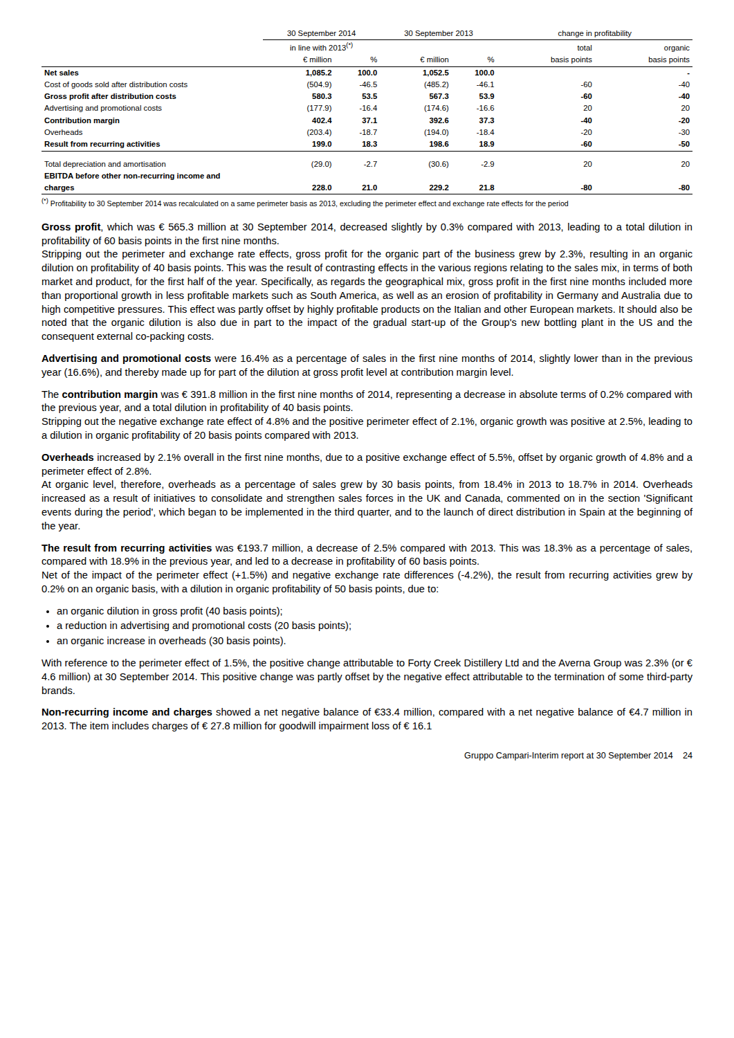| | 30 September 2014 | 30 September 2013 | change in profitability |
| | in line with 2013 (*) | | total | organic |
| | € million | % | € million | % | basis points | basis points |
| Net sales | 1,085.2 | 100.0 | 1,052.5 | 100.0 | | - |
| Cost of goods sold after distribution costs | (504.9) | -46.5 | (485.2) | -46.1 | -60 | -40 |
| Gross profit after distribution costs | 580.3 | 53.5 | 567.3 | 53.9 | -60 | -40 |
| Advertising and promotional costs | (177.9) | -16.4 | (174.6) | -16.6 | 20 | 20 |
| Contribution margin | 402.4 | 37.1 | 392.6 | 37.3 | -40 | -20 |
| Overheads | (203.4) | -18.7 | (194.0) | -18.4 | -20 | -30 |
| Result from recurring activities | 199.0 | 18.3 | 198.6 | 18.9 | -60 | -50 |
| Total depreciation and amortisation | (29.0) | -2.7 | (30.6) | -2.9 | 20 | 20 |
| EBITDA before other non-recurring income and | | | | | | |
| charges | 228.0 | 21.0 | 229.2 | 21.8 | -80 | -80 |
(*) Profitability to 30 September 2014 was recalculated on a same perimeter basis as 2013, excluding the perimeter effect and exchange rate effects for the period
Gross profit, which was € 565.3 million at 30 September 2014, decreased slightly by 0.3% compared with 2013, leading to a total dilution in profitability of 60 basis points in the first nine months.
Stripping out the perimeter and exchange rate effects, gross profit for the organic part of the business grew by 2.3%, resulting in an organic dilution on profitability of 40 basis points. This was the result of contrasting effects in the various regions relating to the sales mix, in terms of both market and product, for the first half of the year. Specifically, as regards the geographical mix, gross profit in the first nine months included more than proportional growth in less profitable markets such as South America, as well as an erosion of profitability in Germany and Australia due to high competitive pressures. This effect was partly offset by highly profitable products on the Italian and other European markets. It should also be noted that the organic dilution is also due in part to the impact of the gradual start-up of the Group's new bottling plant in the US and the consequent external co-packing costs.
Advertising and promotional costs were 16.4% as a percentage of sales in the first nine months of 2014, slightly lower than in the previous year (16.6%), and thereby made up for part of the dilution at gross profit level at contribution margin level.
The contribution margin was € 391.8 million in the first nine months of 2014, representing a decrease in absolute terms of 0.2% compared with the previous year, and a total dilution in profitability of 40 basis points.
Stripping out the negative exchange rate effect of 4.8% and the positive perimeter effect of 2.1%, organic growth was positive at 2.5%, leading to a dilution in organic profitability of 20 basis points compared with 2013.
Overheads increased by 2.1% overall in the first nine months, due to a positive exchange effect of 5.5%, offset by organic growth of 4.8% and a perimeter effect of 2.8%.
At organic level, therefore, overheads as a percentage of sales grew by 30 basis points, from 18.4% in 2013 to 18.7% in 2014. Overheads increased as a result of initiatives to consolidate and strengthen sales forces in the UK and Canada, commented on in the section 'Significant events during the period', which began to be implemented in the third quarter, and to the launch of direct distribution in Spain at the beginning of the year.
The result from recurring activities was €193.7 million, a decrease of 2.5% compared with 2013. This was 18.3% as a percentage of sales, compared with 18.9% in the previous year, and led to a decrease in profitability of 60 basis points.
Net of the impact of the perimeter effect (+1.5%) and negative exchange rate differences (-4.2%), the result from recurring activities grew by 0.2% on an organic basis, with a dilution in organic profitability of 50 basis points, due to:
an organic dilution in gross profit (40 basis points);
a reduction in advertising and promotional costs (20 basis points);
an organic increase in overheads (30 basis points).
With reference to the perimeter effect of 1.5%, the positive change attributable to Forty Creek Distillery Ltd and the Averna Group was 2.3% (or € 4.6 million) at 30 September 2014. This positive change was partly offset by the negative effect attributable to the termination of some third-party brands.
Non-recurring income and charges showed a net negative balance of €33.4 million, compared with a net negative balance of €4.7 million in 2013. The item includes charges of € 27.8 million for goodwill impairment loss of € 16.1
Gruppo Campari-Interim report at 30 September 2014 24